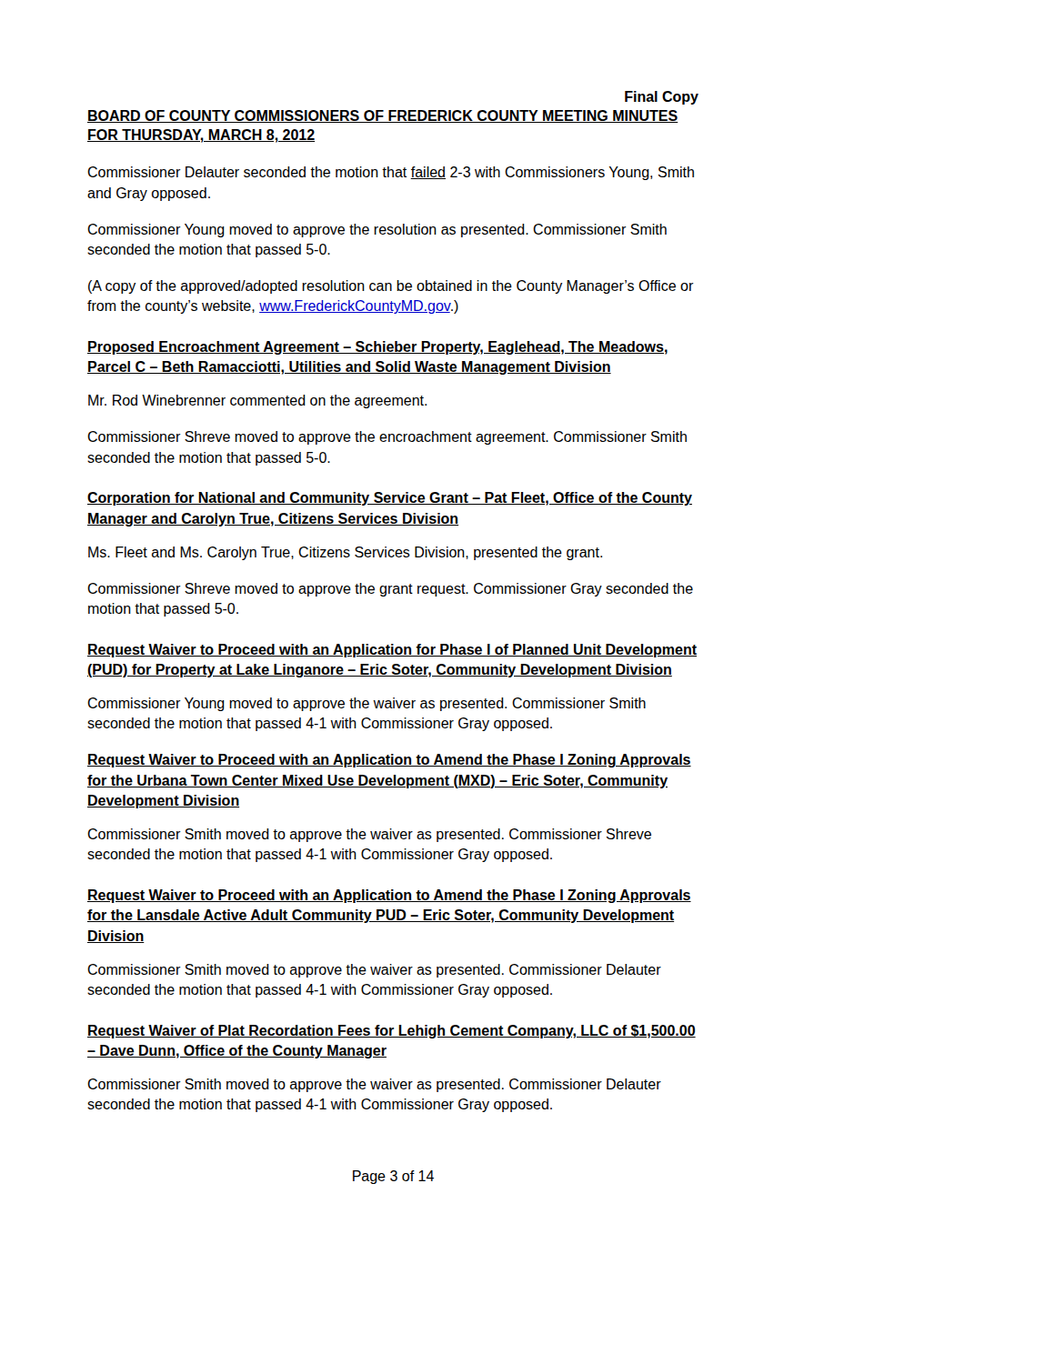Final Copy
BOARD OF COUNTY COMMISSIONERS OF FREDERICK COUNTY MEETING MINUTES FOR THURSDAY, MARCH 8, 2012
Commissioner Delauter seconded the motion that failed 2-3 with Commissioners Young, Smith and Gray opposed.
Commissioner Young moved to approve the resolution as presented. Commissioner Smith seconded the motion that passed 5-0.
(A copy of the approved/adopted resolution can be obtained in the County Manager’s Office or from the county’s website, www.FrederickCountyMD.gov.)
Proposed Encroachment Agreement – Schieber Property, Eaglehead, The Meadows, Parcel C – Beth Ramacciotti, Utilities and Solid Waste Management Division
Mr. Rod Winebrenner commented on the agreement.
Commissioner Shreve moved to approve the encroachment agreement. Commissioner Smith seconded the motion that passed 5-0.
Corporation for National and Community Service Grant – Pat Fleet, Office of the County Manager and Carolyn True, Citizens Services Division
Ms. Fleet and Ms. Carolyn True, Citizens Services Division, presented the grant.
Commissioner Shreve moved to approve the grant request. Commissioner Gray seconded the motion that passed 5-0.
Request Waiver to Proceed with an Application for Phase I of Planned Unit Development (PUD) for Property at Lake Linganore – Eric Soter, Community Development Division
Commissioner Young moved to approve the waiver as presented. Commissioner Smith seconded the motion that passed 4-1 with Commissioner Gray opposed.
Request Waiver to Proceed with an Application to Amend the Phase I Zoning Approvals for the Urbana Town Center Mixed Use Development (MXD) – Eric Soter, Community Development Division
Commissioner Smith moved to approve the waiver as presented. Commissioner Shreve seconded the motion that passed 4-1 with Commissioner Gray opposed.
Request Waiver to Proceed with an Application to Amend the Phase I Zoning Approvals for the Lansdale Active Adult Community PUD – Eric Soter, Community Development Division
Commissioner Smith moved to approve the waiver as presented. Commissioner Delauter seconded the motion that passed 4-1 with Commissioner Gray opposed.
Request Waiver of Plat Recordation Fees for Lehigh Cement Company, LLC of $1,500.00 – Dave Dunn, Office of the County Manager
Commissioner Smith moved to approve the waiver as presented. Commissioner Delauter seconded the motion that passed 4-1 with Commissioner Gray opposed.
Page 3 of 14